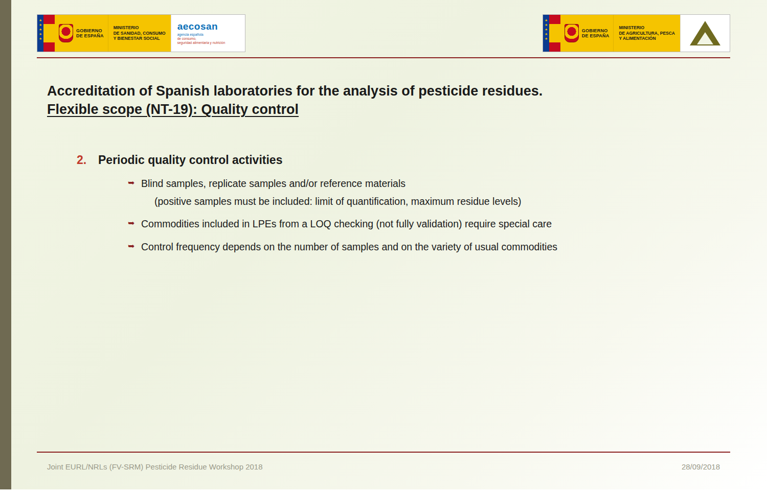★
★
★
★
★
GOBIERNO
DE ESPAÑA
MINISTERIO
DE SANIDAD, CONSUMO
Y BIENESTAR SOCIAL
aecosan
agencia española
de consumo,
seguridad alimentaria y nutrición
★
★
★
★
★
GOBIERNO
DE ESPAÑA
MINISTERIO
DE AGRICULTURA, PESCA
Y ALIMENTACIÓN
Accreditation of Spanish laboratories for the analysis of pesticide residues.
Flexible scope (NT-19): Quality control
2. Periodic quality control activities
➥ Blind samples, replicate samples and/or reference materials
(positive samples must be included: limit of quantification, maximum residue levels)
➥ Commodities included in LPEs from a LOQ checking (not fully validation) require special care
➥ Control frequency depends on the number of samples and on the variety of usual commodities
Joint EURL/NRLs (FV-SRM) Pesticide Residue Workshop 2018
28/09/2018